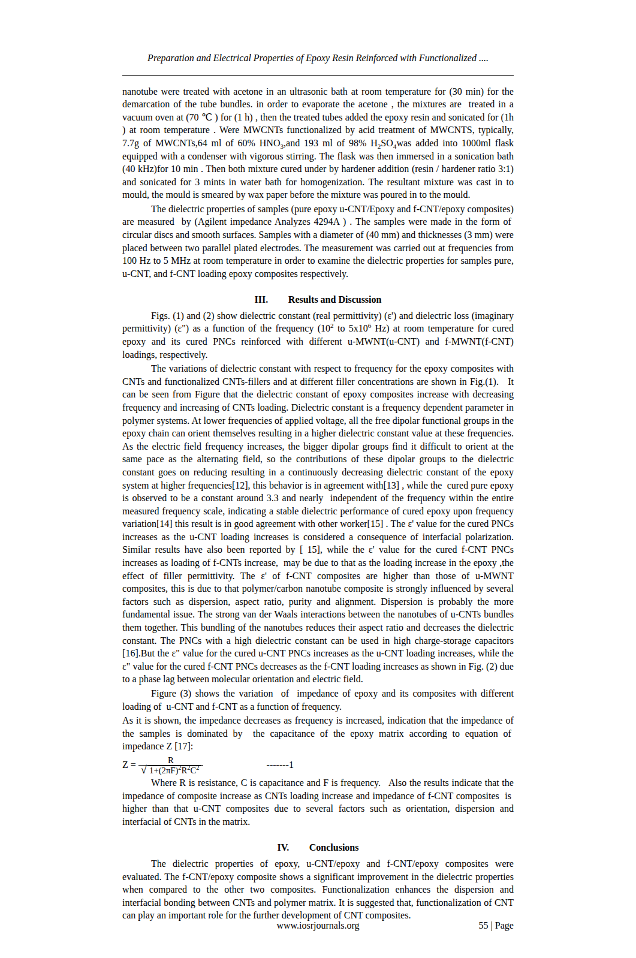Preparation and Electrical Properties of Epoxy Resin Reinforced with Functionalized ....
nanotube were treated with acetone in an ultrasonic bath at room temperature for (30 min) for the demarcation of the tube bundles. in order to evaporate the acetone , the mixtures are treated in a vacuum oven at (70 ℃ ) for (1 h) , then the treated tubes added the epoxy resin and sonicated for (1h ) at room temperature . Were MWCNTs functionalized by acid treatment of MWCNTS, typically, 7.7g of MWCNTs,64 ml of 60% HNO3,and 193 ml of 98% H2SO4was added into 1000ml flask equipped with a condenser with vigorous stirring. The flask was then immersed in a sonication bath (40 kHz)for 10 min . Then both mixture cured under by hardener addition (resin / hardener ratio 3:1) and sonicated for 3 mints in water bath for homogenization. The resultant mixture was cast in to mould, the mould is smeared by wax paper before the mixture was poured in to the mould.
The dielectric properties of samples (pure epoxy u-CNT/Epoxy and f-CNT/epoxy composites) are measured by (Agilent impedance Analyzes 4294A ) . The samples were made in the form of circular discs and smooth surfaces. Samples with a diameter of (40 mm) and thicknesses (3 mm) were placed between two parallel plated electrodes. The measurement was carried out at frequencies from 100 Hz to 5 MHz at room temperature in order to examine the dielectric properties for samples pure, u-CNT, and f-CNT loading epoxy composites respectively.
III. Results and Discussion
Figs. (1) and (2) show dielectric constant (real permittivity) (ε') and dielectric loss (imaginary permittivity) (ε") as a function of the frequency (102 to 5x106 Hz) at room temperature for cured epoxy and its cured PNCs reinforced with different u-MWNT(u-CNT) and f-MWNT(f-CNT) loadings, respectively.
The variations of dielectric constant with respect to frequency for the epoxy composites with CNTs and functionalized CNTs-fillers and at different filler concentrations are shown in Fig.(1). It can be seen from Figure that the dielectric constant of epoxy composites increase with decreasing frequency and increasing of CNTs loading. Dielectric constant is a frequency dependent parameter in polymer systems. At lower frequencies of applied voltage, all the free dipolar functional groups in the epoxy chain can orient themselves resulting in a higher dielectric constant value at these frequencies. As the electric field frequency increases, the bigger dipolar groups find it difficult to orient at the same pace as the alternating field, so the contributions of these dipolar groups to the dielectric constant goes on reducing resulting in a continuously decreasing dielectric constant of the epoxy system at higher frequencies[12], this behavior is in agreement with[13] , while the cured pure epoxy is observed to be a constant around 3.3 and nearly independent of the frequency within the entire measured frequency scale, indicating a stable dielectric performance of cured epoxy upon frequency variation[14] this result is in good agreement with other worker[15] . The ε' value for the cured PNCs increases as the u-CNT loading increases is considered a consequence of interfacial polarization. Similar results have also been reported by [ 15], while the ε' value for the cured f-CNT PNCs increases as loading of f-CNTs increase, may be due to that as the loading increase in the epoxy ,the effect of filler permittivity. The ε' of f-CNT composites are higher than those of u-MWNT composites, this is due to that polymer/carbon nanotube composite is strongly influenced by several factors such as dispersion, aspect ratio, purity and alignment. Dispersion is probably the more fundamental issue. The strong van der Waals interactions between the nanotubes of u-CNTs bundles them together. This bundling of the nanotubes reduces their aspect ratio and decreases the dielectric constant. The PNCs with a high dielectric constant can be used in high charge-storage capacitors [16].But the ε" value for the cured u-CNT PNCs increases as the u-CNT loading increases, while the ε" value for the cured f-CNT PNCs decreases as the f-CNT loading increases as shown in Fig. (2) due to a phase lag between molecular orientation and electric field.
Figure (3) shows the variation of impedance of epoxy and its composites with different loading of u-CNT and f-CNT as a function of frequency.
As it is shown, the impedance decreases as frequency is increased, indication that the impedance of the samples is dominated by the capacitance of the epoxy matrix according to equation of impedance Z [17]:
Z = R 1+(2πF)2R2C2-------1
Where R is resistance, C is capacitance and F is frequency. Also the results indicate that the impedance of composite increase as CNTs loading increase and impedance of f-CNT composites is higher than that u-CNT composites due to several factors such as orientation, dispersion and interfacial of CNTs in the matrix.
IV. Conclusions
The dielectric properties of epoxy, u-CNT/epoxy and f-CNT/epoxy composites were evaluated. The f-CNT/epoxy composite shows a significant improvement in the dielectric properties when compared to the other two composites. Functionalization enhances the dispersion and interfacial bonding between CNTs and polymer matrix. It is suggested that, functionalization of CNT can play an important role for the further development of CNT composites.
www.iosrjournals.org
55 | Page